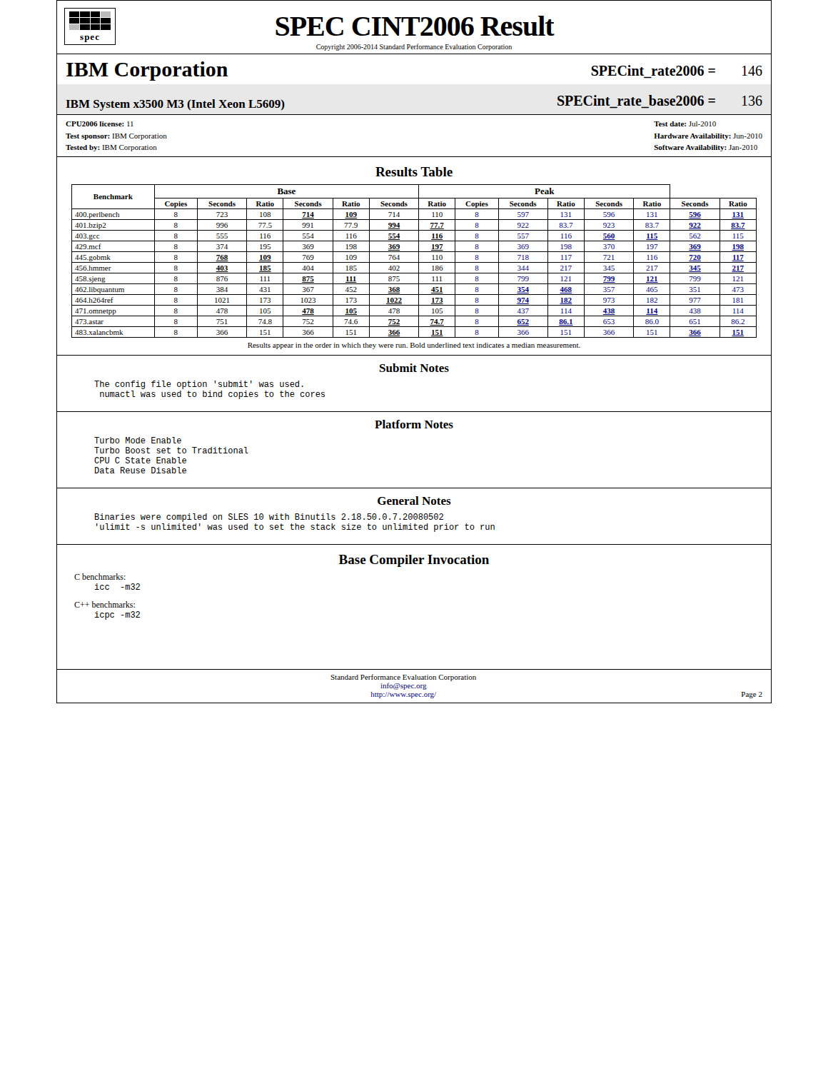spec
SPEC CINT2006 Result
Copyright 2006-2014 Standard Performance Evaluation Corporation
IBM Corporation
SPECint_rate2006 = 146
IBM System x3500 M3 (Intel Xeon L5609)
SPECint_rate_base2006 = 136
CPU2006 license: 11
Test sponsor: IBM Corporation
Tested by: IBM Corporation
Test date: Jul-2010
Hardware Availability: Jun-2010
Software Availability: Jan-2010
Results Table
| Benchmark | Base | Peak |
| --- | --- | --- |
| Copies | Seconds | Ratio | Seconds | Ratio | Seconds | Ratio | Copies | Seconds | Ratio | Seconds | Ratio | Seconds | Ratio |
| 400.perlbench | 8 | 723 | 108 | 714 | 109 | 714 | 110 | 8 | 597 | 131 | 596 | 131 | 596 | 131 |
| 401.bzip2 | 8 | 996 | 77.5 | 991 | 77.9 | 994 | 77.7 | 8 | 922 | 83.7 | 923 | 83.7 | 922 | 83.7 |
| 403.gcc | 8 | 555 | 116 | 554 | 116 | 554 | 116 | 8 | 557 | 116 | 560 | 115 | 562 | 115 |
| 429.mcf | 8 | 374 | 195 | 369 | 198 | 369 | 197 | 8 | 369 | 198 | 370 | 197 | 369 | 198 |
| 445.gobmk | 8 | 768 | 109 | 769 | 109 | 764 | 110 | 8 | 718 | 117 | 721 | 116 | 720 | 117 |
| 456.hmmer | 8 | 403 | 185 | 404 | 185 | 402 | 186 | 8 | 344 | 217 | 345 | 217 | 345 | 217 |
| 458.sjeng | 8 | 876 | 111 | 875 | 111 | 875 | 111 | 8 | 799 | 121 | 799 | 121 | 799 | 121 |
| 462.libquantum | 8 | 384 | 431 | 367 | 452 | 368 | 451 | 8 | 354 | 468 | 357 | 465 | 351 | 473 |
| 464.h264ref | 8 | 1021 | 173 | 1023 | 173 | 1022 | 173 | 8 | 974 | 182 | 973 | 182 | 977 | 181 |
| 471.omnetpp | 8 | 478 | 105 | 478 | 105 | 478 | 105 | 8 | 437 | 114 | 438 | 114 | 438 | 114 |
| 473.astar | 8 | 751 | 74.8 | 752 | 74.6 | 752 | 74.7 | 8 | 652 | 86.1 | 653 | 86.0 | 651 | 86.2 |
| 483.xalancbmk | 8 | 366 | 151 | 366 | 151 | 366 | 151 | 8 | 366 | 151 | 366 | 151 | 366 | 151 |
Results appear in the order in which they were run. Bold underlined text indicates a median measurement.
Submit Notes
The config file option 'submit' was used.
 numactl was used to bind copies to the cores
Platform Notes
Turbo Mode Enable
Turbo Boost set to Traditional
CPU C State Enable
Data Reuse Disable
General Notes
Binaries were compiled on SLES 10 with Binutils 2.18.50.0.7.20080502
'ulimit -s unlimited' was used to set the stack size to unlimited prior to run
Base Compiler Invocation
C benchmarks:
icc  -m32
C++ benchmarks:
icpc -m32
Standard Performance Evaluation Corporation
info@spec.org
http://www.spec.org/
Page 2